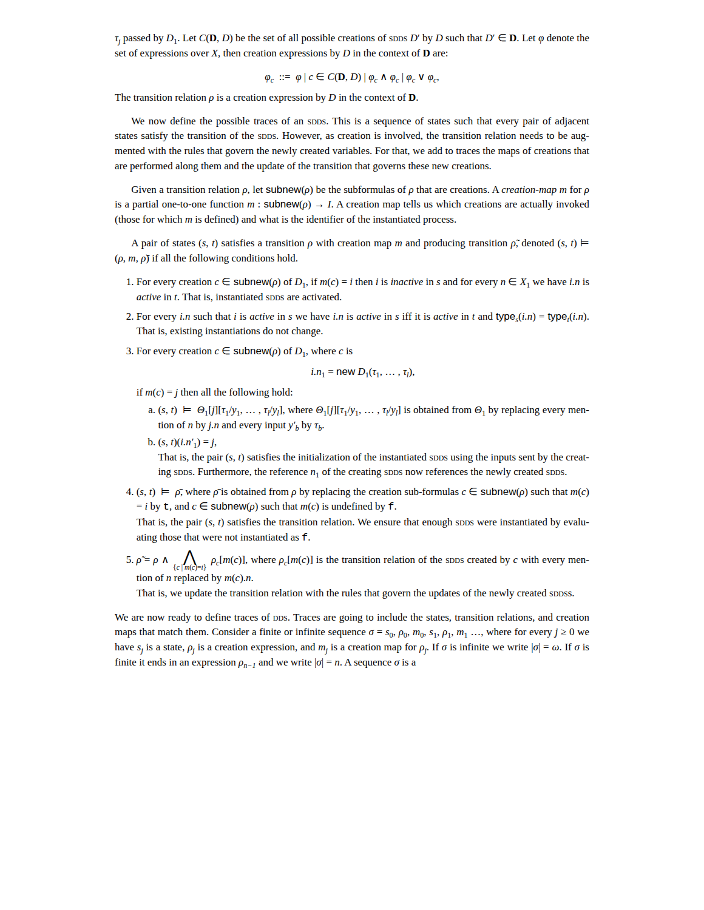τj passed by D1. Let C(D, D) be the set of all possible creations of sdds D′ by D such that D′ ∈ D. Let φ denote the set of expressions over X, then creation expressions by D in the context of D are:
φc ::= φ | c ∈ C(D, D) | φc ∧ φc | φc ∨ φc,
The transition relation ρ is a creation expression by D in the context of D.
We now define the possible traces of an sdds. This is a sequence of states such that every pair of adjacent states satisfy the transition of the sdds. However, as creation is involved, the transition relation needs to be augmented with the rules that govern the newly created variables. For that, we add to traces the maps of creations that are performed along them and the update of the transition that governs these new creations.
Given a transition relation ρ, let subnew(ρ) be the subformulas of ρ that are creations. A creation-map m for ρ is a partial one-to-one function m : subnew(ρ) → I. A creation map tells us which creations are actually invoked (those for which m is defined) and what is the identifier of the instantiated process.
A pair of states (s, t) satisfies a transition ρ with creation map m and producing transition ρ̃, denoted (s, t) ⊨ (ρ, m, ρ̃) if all the following conditions hold.
For every creation c ∈ subnew(ρ) of D1, if m(c) = i then i is inactive in s and for every n ∈ X1 we have i.n is active in t. That is, instantiated sdds are activated.
For every i.n such that i is active in s we have i.n is active in s iff it is active in t and types(i.n) = typet(i.n). That is, existing instantiations do not change.
For every creation c ∈ subnew(ρ) of D1, where c is
i.n1 = new D1(τ1, … , τl),
if m(c) = j then all the following hold:
(s, t) ⊨ Θ1[j][τ1/y1, … , τl/yl], where Θ1[j][τ1/y1, … , τl/yl] is obtained from Θ1 by replacing every mention of n by j.n and every input y′b by τb.
(s, t)(i.n′1) = j, That is, the pair (s, t) satisfies the initialization of the instantiated sdds using the inputs sent by the creating sdds. Furthermore, the reference n1 of the creating sdds now references the newly created sdds.
(s, t) ⊨ ρ̄, where ρ̄ is obtained from ρ by replacing the creation sub-formulas c ∈ subnew(ρ) such that m(c) = i by t, and c ∈ subnew(ρ) such that m(c) is undefined by f. That is, the pair (s, t) satisfies the transition relation. We ensure that enough sdds were instantiated by evaluating those that were not instantiated as f.
ρ̃ = ρ ∧ ⋀{c | m(c)=i} ρc[m(c)], where ρc[m(c)] is the transition relation of the sdds created by c with every mention of n replaced by m(c).n. That is, we update the transition relation with the rules that govern the updates of the newly created sddss.
We are now ready to define traces of dds. Traces are going to include the states, transition relations, and creation maps that match them. Consider a finite or infinite sequence σ = s0, ρ0, m0, s1, ρ1, m1 …, where for every j ≥ 0 we have sj is a state, ρj is a creation expression, and mj is a creation map for ρj. If σ is infinite we write |σ| = ω. If σ is finite it ends in an expression ρn−1 and we write |σ| = n. A sequence σ is a